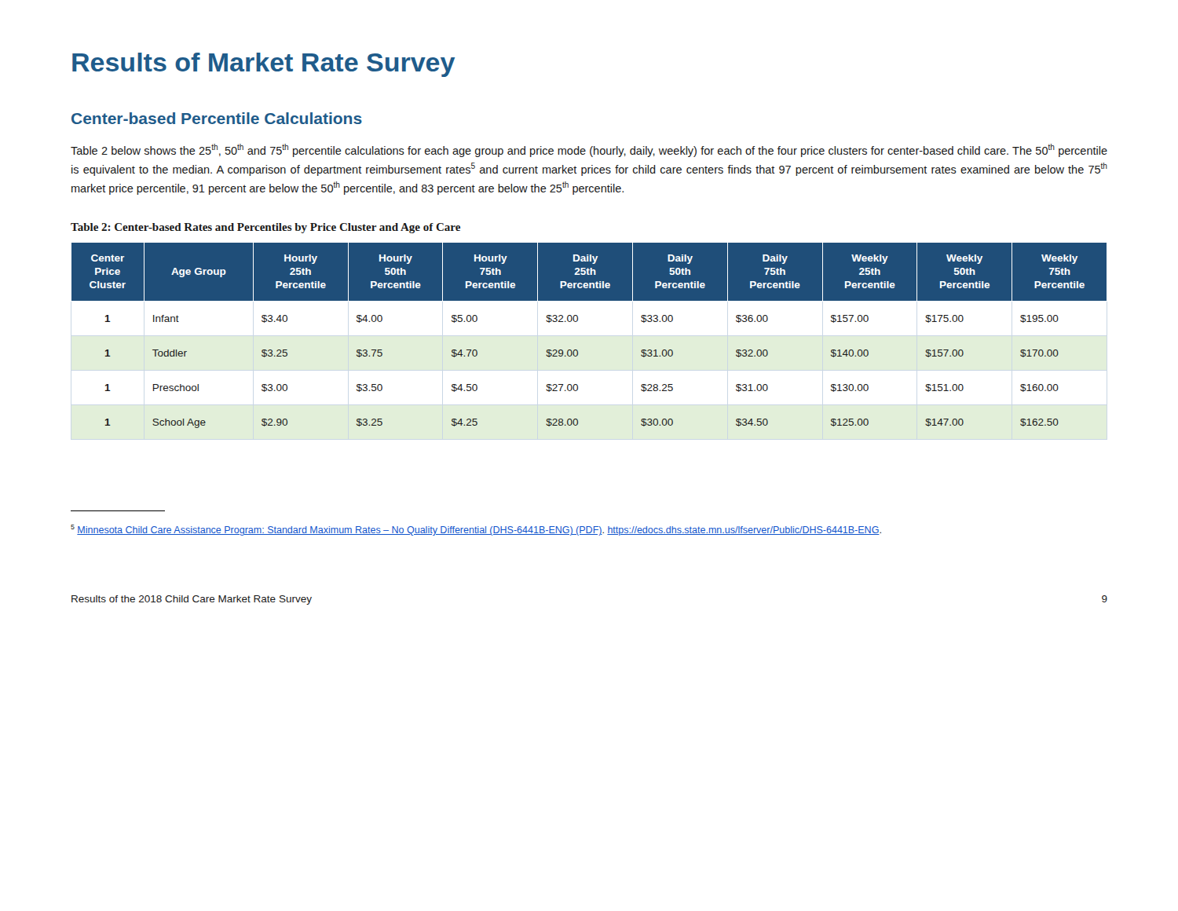Results of Market Rate Survey
Center-based Percentile Calculations
Table 2 below shows the 25th, 50th and 75th percentile calculations for each age group and price mode (hourly, daily, weekly) for each of the four price clusters for center-based child care. The 50th percentile is equivalent to the median. A comparison of department reimbursement rates5 and current market prices for child care centers finds that 97 percent of reimbursement rates examined are below the 75th market price percentile, 91 percent are below the 50th percentile, and 83 percent are below the 25th percentile.
Table 2: Center-based Rates and Percentiles by Price Cluster and Age of Care
| Center Price Cluster | Age Group | Hourly 25th Percentile | Hourly 50th Percentile | Hourly 75th Percentile | Daily 25th Percentile | Daily 50th Percentile | Daily 75th Percentile | Weekly 25th Percentile | Weekly 50th Percentile | Weekly 75th Percentile |
| --- | --- | --- | --- | --- | --- | --- | --- | --- | --- | --- |
| 1 | Infant | $3.40 | $4.00 | $5.00 | $32.00 | $33.00 | $36.00 | $157.00 | $175.00 | $195.00 |
| 1 | Toddler | $3.25 | $3.75 | $4.70 | $29.00 | $31.00 | $32.00 | $140.00 | $157.00 | $170.00 |
| 1 | Preschool | $3.00 | $3.50 | $4.50 | $27.00 | $28.25 | $31.00 | $130.00 | $151.00 | $160.00 |
| 1 | School Age | $2.90 | $3.25 | $4.25 | $28.00 | $30.00 | $34.50 | $125.00 | $147.00 | $162.50 |
5 Minnesota Child Care Assistance Program: Standard Maximum Rates – No Quality Differential (DHS-6441B-ENG) (PDF). https://edocs.dhs.state.mn.us/lfserver/Public/DHS-6441B-ENG.
Results of the 2018 Child Care Market Rate Survey 9